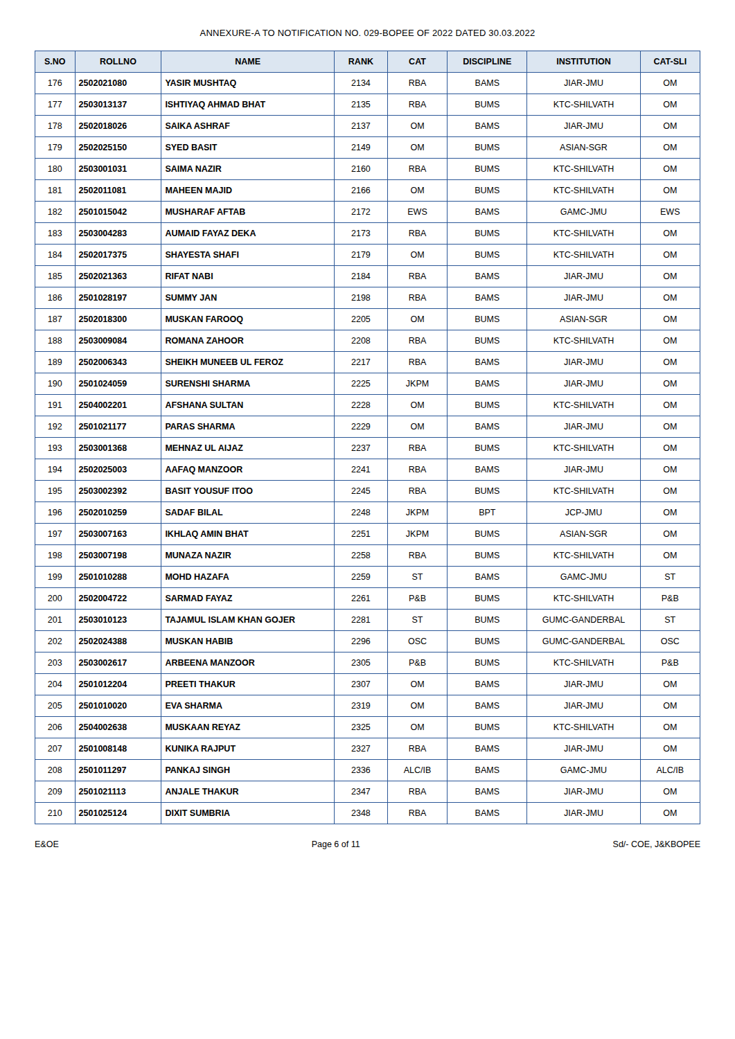ANNEXURE-A TO NOTIFICATION NO. 029-BOPEE OF 2022 DATED 30.03.2022
| S.NO | ROLLNO | NAME | RANK | CAT | DISCIPLINE | INSTITUTION | CAT-SLI |
| --- | --- | --- | --- | --- | --- | --- | --- |
| 176 | 2502021080 | YASIR MUSHTAQ | 2134 | RBA | BAMS | JIAR-JMU | OM |
| 177 | 2503013137 | ISHTIYAQ AHMAD BHAT | 2135 | RBA | BUMS | KTC-SHILVATH | OM |
| 178 | 2502018026 | SAIKA ASHRAF | 2137 | OM | BAMS | JIAR-JMU | OM |
| 179 | 2502025150 | SYED BASIT | 2149 | OM | BUMS | ASIAN-SGR | OM |
| 180 | 2503001031 | SAIMA NAZIR | 2160 | RBA | BUMS | KTC-SHILVATH | OM |
| 181 | 2502011081 | MAHEEN MAJID | 2166 | OM | BUMS | KTC-SHILVATH | OM |
| 182 | 2501015042 | MUSHARAF AFTAB | 2172 | EWS | BAMS | GAMC-JMU | EWS |
| 183 | 2503004283 | AUMAID FAYAZ DEKA | 2173 | RBA | BUMS | KTC-SHILVATH | OM |
| 184 | 2502017375 | SHAYESTA SHAFI | 2179 | OM | BUMS | KTC-SHILVATH | OM |
| 185 | 2502021363 | RIFAT NABI | 2184 | RBA | BAMS | JIAR-JMU | OM |
| 186 | 2501028197 | SUMMY JAN | 2198 | RBA | BAMS | JIAR-JMU | OM |
| 187 | 2502018300 | MUSKAN FAROOQ | 2205 | OM | BUMS | ASIAN-SGR | OM |
| 188 | 2503009084 | ROMANA ZAHOOR | 2208 | RBA | BUMS | KTC-SHILVATH | OM |
| 189 | 2502006343 | SHEIKH MUNEEB UL FEROZ | 2217 | RBA | BAMS | JIAR-JMU | OM |
| 190 | 2501024059 | SURENSHI SHARMA | 2225 | JKPM | BAMS | JIAR-JMU | OM |
| 191 | 2504002201 | AFSHANA SULTAN | 2228 | OM | BUMS | KTC-SHILVATH | OM |
| 192 | 2501021177 | PARAS SHARMA | 2229 | OM | BAMS | JIAR-JMU | OM |
| 193 | 2503001368 | MEHNAZ UL AIJAZ | 2237 | RBA | BUMS | KTC-SHILVATH | OM |
| 194 | 2502025003 | AAFAQ MANZOOR | 2241 | RBA | BAMS | JIAR-JMU | OM |
| 195 | 2503002392 | BASIT YOUSUF ITOO | 2245 | RBA | BUMS | KTC-SHILVATH | OM |
| 196 | 2502010259 | SADAF BILAL | 2248 | JKPM | BPT | JCP-JMU | OM |
| 197 | 2503007163 | IKHLAQ AMIN BHAT | 2251 | JKPM | BUMS | ASIAN-SGR | OM |
| 198 | 2503007198 | MUNAZA NAZIR | 2258 | RBA | BUMS | KTC-SHILVATH | OM |
| 199 | 2501010288 | MOHD HAZAFA | 2259 | ST | BAMS | GAMC-JMU | ST |
| 200 | 2502004722 | SARMAD FAYAZ | 2261 | P&B | BUMS | KTC-SHILVATH | P&B |
| 201 | 2503010123 | TAJAMUL ISLAM KHAN GOJER | 2281 | ST | BUMS | GUMC-GANDERBAL | ST |
| 202 | 2502024388 | MUSKAN HABIB | 2296 | OSC | BUMS | GUMC-GANDERBAL | OSC |
| 203 | 2503002617 | ARBEENA MANZOOR | 2305 | P&B | BUMS | KTC-SHILVATH | P&B |
| 204 | 2501012204 | PREETI THAKUR | 2307 | OM | BAMS | JIAR-JMU | OM |
| 205 | 2501010020 | EVA SHARMA | 2319 | OM | BAMS | JIAR-JMU | OM |
| 206 | 2504002638 | MUSKAAN REYAZ | 2325 | OM | BUMS | KTC-SHILVATH | OM |
| 207 | 2501008148 | KUNIKA RAJPUT | 2327 | RBA | BAMS | JIAR-JMU | OM |
| 208 | 2501011297 | PANKAJ SINGH | 2336 | ALC/IB | BAMS | GAMC-JMU | ALC/IB |
| 209 | 2501021113 | ANJALE THAKUR | 2347 | RBA | BAMS | JIAR-JMU | OM |
| 210 | 2501025124 | DIXIT SUMBRIA | 2348 | RBA | BAMS | JIAR-JMU | OM |
E&OE Page 6 of 11 Sd/- COE, J&KBOPEE